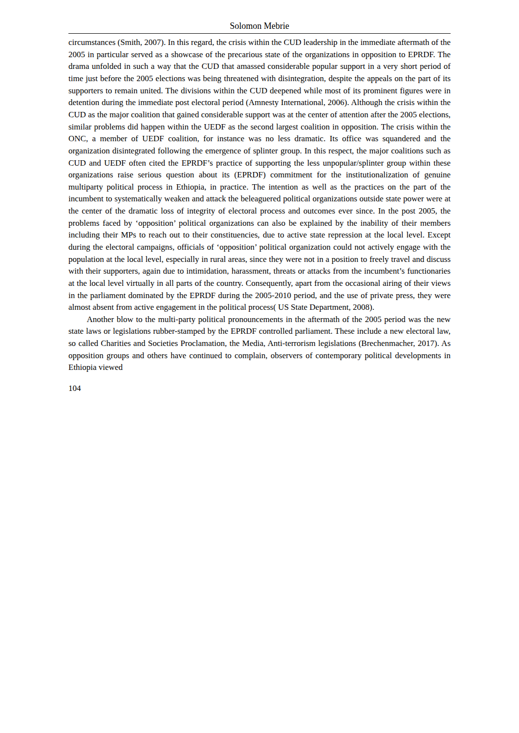Solomon Mebrie
circumstances (Smith, 2007). In this regard, the crisis within the CUD leadership in the immediate aftermath of the 2005 in particular served as a showcase of the precarious state of the organizations in opposition to EPRDF. The drama unfolded in such a way that the CUD that amassed considerable popular support in a very short period of time just before the 2005 elections was being threatened with disintegration, despite the appeals on the part of its supporters to remain united. The divisions within the CUD deepened while most of its prominent figures were in detention during the immediate post electoral period (Amnesty International, 2006). Although the crisis within the CUD as the major coalition that gained considerable support was at the center of attention after the 2005 elections, similar problems did happen within the UEDF as the second largest coalition in opposition. The crisis within the ONC, a member of UEDF coalition, for instance was no less dramatic. Its office was squandered and the organization disintegrated following the emergence of splinter group. In this respect, the major coalitions such as CUD and UEDF often cited the EPRDF’s practice of supporting the less unpopular/splinter group within these organizations raise serious question about its (EPRDF) commitment for the institutionalization of genuine multiparty political process in Ethiopia, in practice. The intention as well as the practices on the part of the incumbent to systematically weaken and attack the beleaguered political organizations outside state power were at the center of the dramatic loss of integrity of electoral process and outcomes ever since. In the post 2005, the problems faced by ‘opposition’ political organizations can also be explained by the inability of their members including their MPs to reach out to their constituencies, due to active state repression at the local level. Except during the electoral campaigns, officials of ‘opposition’ political organization could not actively engage with the population at the local level, especially in rural areas, since they were not in a position to freely travel and discuss with their supporters, again due to intimidation, harassment, threats or attacks from the incumbent’s functionaries at the local level virtually in all parts of the country. Consequently, apart from the occasional airing of their views in the parliament dominated by the EPRDF during the 2005-2010 period, and the use of private press, they were almost absent from active engagement in the political process( US State Department, 2008).
Another blow to the multi-party political pronouncements in the aftermath of the 2005 period was the new state laws or legislations rubber-stamped by the EPRDF controlled parliament. These include a new electoral law, so called Charities and Societies Proclamation, the Media, Anti-terrorism legislations (Brechenmacher, 2017). As opposition groups and others have continued to complain, observers of contemporary political developments in Ethiopia viewed
104